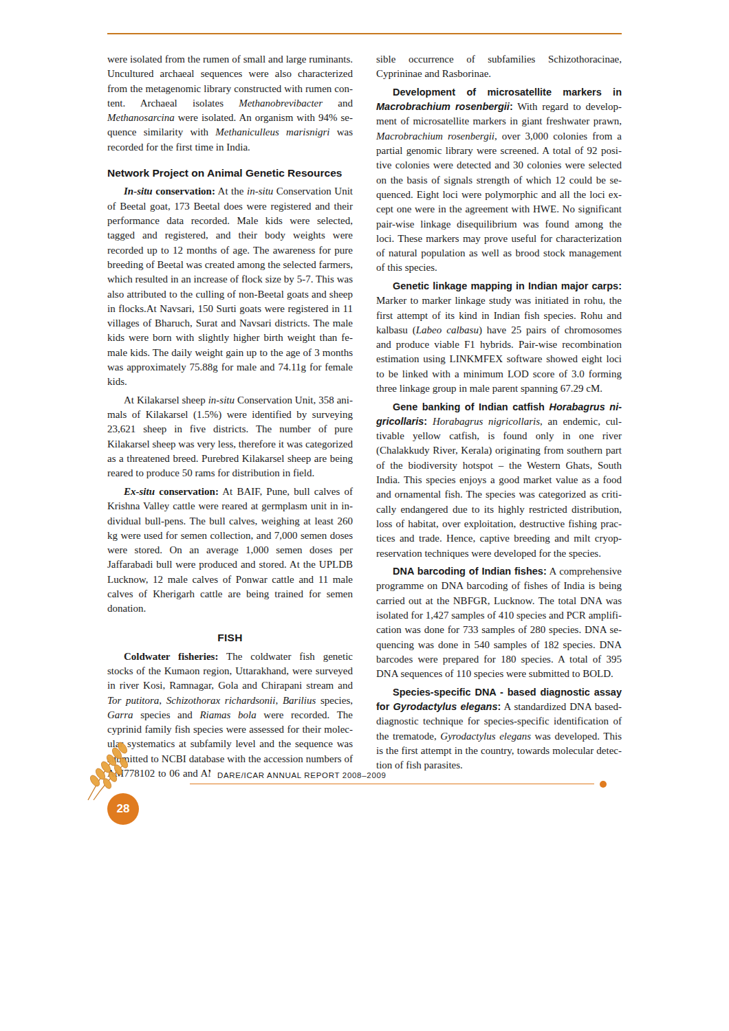were isolated from the rumen of small and large ruminants. Uncultured archaeal sequences were also characterized from the metagenomic library constructed with rumen content. Archaeal isolates Methanobrevibacter and Methanosarcina were isolated. An organism with 94% sequence similarity with Methaniculleus marisnigri was recorded for the first time in India.
Network Project on Animal Genetic Resources
In-situ conservation: At the in-situ Conservation Unit of Beetal goat, 173 Beetal does were registered and their performance data recorded. Male kids were selected, tagged and registered, and their body weights were recorded up to 12 months of age. The awareness for pure breeding of Beetal was created among the selected farmers, which resulted in an increase of flock size by 5-7. This was also attributed to the culling of non-Beetal goats and sheep in flocks.At Navsari, 150 Surti goats were registered in 11 villages of Bharuch, Surat and Navsari districts. The male kids were born with slightly higher birth weight than female kids. The daily weight gain up to the age of 3 months was approximately 75.88g for male and 74.11g for female kids.
At Kilakarsel sheep in-situ Conservation Unit, 358 animals of Kilakarsel (1.5%) were identified by surveying 23,621 sheep in five districts. The number of pure Kilakarsel sheep was very less, therefore it was categorized as a threatened breed. Purebred Kilakarsel sheep are being reared to produce 50 rams for distribution in field.
Ex-situ conservation: At BAIF, Pune, bull calves of Krishna Valley cattle were reared at germplasm unit in individual bull-pens. The bull calves, weighing at least 260 kg were used for semen collection, and 7,000 semen doses were stored. On an average 1,000 semen doses per Jaffarabadi bull were produced and stored. At the UPLDB Lucknow, 12 male calves of Ponwar cattle and 11 male calves of Kherigarh cattle are being trained for semen donation.
FISH
Coldwater fisheries: The coldwater fish genetic stocks of the Kumaon region, Uttarakhand, were surveyed in river Kosi, Ramnagar, Gola and Chirapani stream and Tor putitora, Schizothorax richardsonii, Barilius species, Garra species and Riamas bola were recorded. The cyprinid family fish species were assessed for their molecular systematics at subfamily level and the sequence was submitted to NCBI database with the accession numbers of AM778102 to 06 and AM950230. They indicated the possible occurrence of subfamilies Schizothoracinae, Cyprininae and Rasborinae.
Development of microsatellite markers in Macrobrachium rosenbergii: With regard to development of microsatellite markers in giant freshwater prawn, Macrobrachium rosenbergii, over 3,000 colonies from a partial genomic library were screened. A total of 92 positive colonies were detected and 30 colonies were selected on the basis of signals strength of which 12 could be sequenced. Eight loci were polymorphic and all the loci except one were in the agreement with HWE. No significant pair-wise linkage disequilibrium was found among the loci. These markers may prove useful for characterization of natural population as well as brood stock management of this species.
Genetic linkage mapping in Indian major carps: Marker to marker linkage study was initiated in rohu, the first attempt of its kind in Indian fish species. Rohu and kalbasu (Labeo calbasu) have 25 pairs of chromosomes and produce viable F1 hybrids. Pair-wise recombination estimation using LINKMFEX software showed eight loci to be linked with a minimum LOD score of 3.0 forming three linkage group in male parent spanning 67.29 cM.
Gene banking of Indian catfish Horabagrus nigricollaris: Horabagrus nigricollaris, an endemic, cultivable yellow catfish, is found only in one river (Chalakkudy River, Kerala) originating from southern part of the biodiversity hotspot – the Western Ghats, South India. This species enjoys a good market value as a food and ornamental fish. The species was categorized as critically endangered due to its highly restricted distribution, loss of habitat, over exploitation, destructive fishing practices and trade. Hence, captive breeding and milt cryopreservation techniques were developed for the species.
DNA barcoding of Indian fishes: A comprehensive programme on DNA barcoding of fishes of India is being carried out at the NBFGR, Lucknow. The total DNA was isolated for 1,427 samples of 410 species and PCR amplification was done for 733 samples of 280 species. DNA sequencing was done in 540 samples of 182 species. DNA barcodes were prepared for 180 species. A total of 395 DNA sequences of 110 species were submitted to BOLD.
Species-specific DNA - based diagnostic assay for Gyrodactylus elegans: A standardized DNA based-diagnostic technique for species-specific identification of the trematode, Gyrodactylus elegans was developed. This is the first attempt in the country, towards molecular detection of fish parasites.
DARE/ICAR ANNUAL REPORT 2008–2009
28